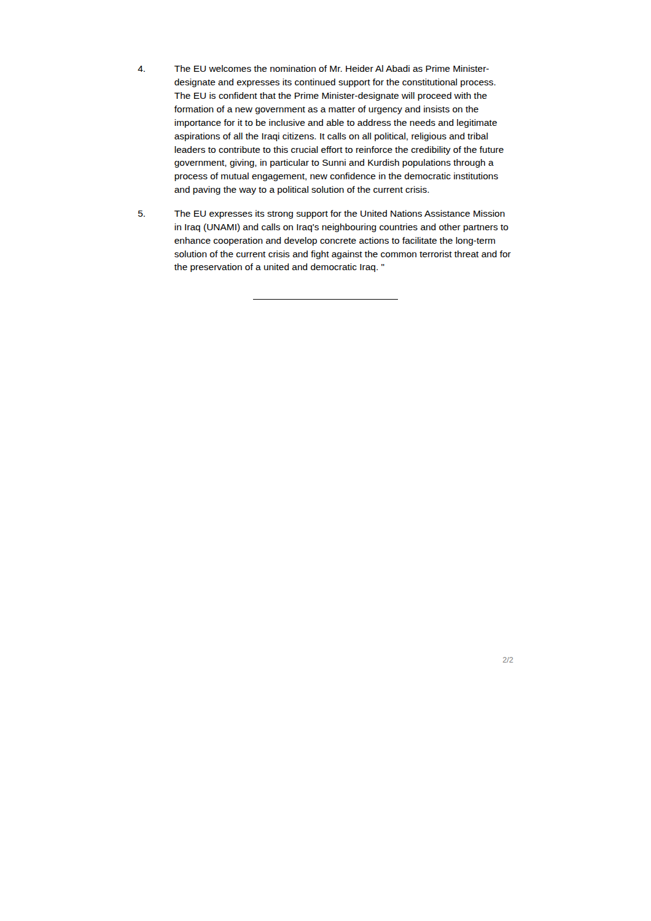4. The EU welcomes the nomination of Mr. Heider Al Abadi as Prime Minister-designate and expresses its continued support for the constitutional process. The EU is confident that the Prime Minister-designate will proceed with the formation of a new government as a matter of urgency and insists on the importance for it to be inclusive and able to address the needs and legitimate aspirations of all the Iraqi citizens. It calls on all political, religious and tribal leaders to contribute to this crucial effort to reinforce the credibility of the future government, giving, in particular to Sunni and Kurdish populations through a process of mutual engagement, new confidence in the democratic institutions and paving the way to a political solution of the current crisis.
5. The EU expresses its strong support for the United Nations Assistance Mission in Iraq (UNAMI) and calls on Iraq's neighbouring countries and other partners to enhance cooperation and develop concrete actions to facilitate the long-term solution of the current crisis and fight against the common terrorist threat and for the preservation of a united and democratic Iraq. "
2/2